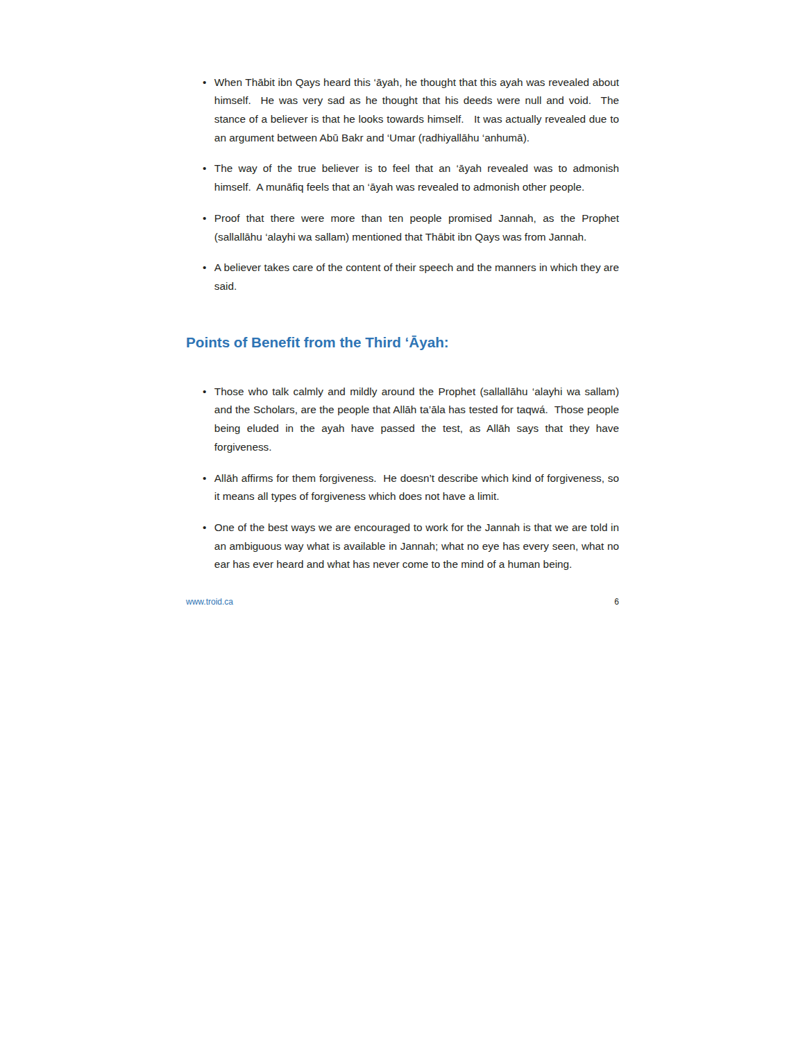When Thābit ibn Qays heard this ‘āyah, he thought that this ayah was revealed about himself. He was very sad as he thought that his deeds were null and void. The stance of a believer is that he looks towards himself. It was actually revealed due to an argument between Abū Bakr and ‘Umar (radhiyallāhu ‘anhumā).
The way of the true believer is to feel that an ‘āyah revealed was to admonish himself. A munāfiq feels that an ‘āyah was revealed to admonish other people.
Proof that there were more than ten people promised Jannah, as the Prophet (sallallāhu ‘alayhi wa sallam) mentioned that Thābit ibn Qays was from Jannah.
A believer takes care of the content of their speech and the manners in which they are said.
Points of Benefit from the Third ‘Āyah:
Those who talk calmly and mildly around the Prophet (sallallāhu ‘alayhi wa sallam) and the Scholars, are the people that Allāh ta’āla has tested for taqwá. Those people being eluded in the ayah have passed the test, as Allāh says that they have forgiveness.
Allāh affirms for them forgiveness. He doesn’t describe which kind of forgiveness, so it means all types of forgiveness which does not have a limit.
One of the best ways we are encouraged to work for the Jannah is that we are told in an ambiguous way what is available in Jannah; what no eye has every seen, what no ear has ever heard and what has never come to the mind of a human being.
www.troid.ca 6